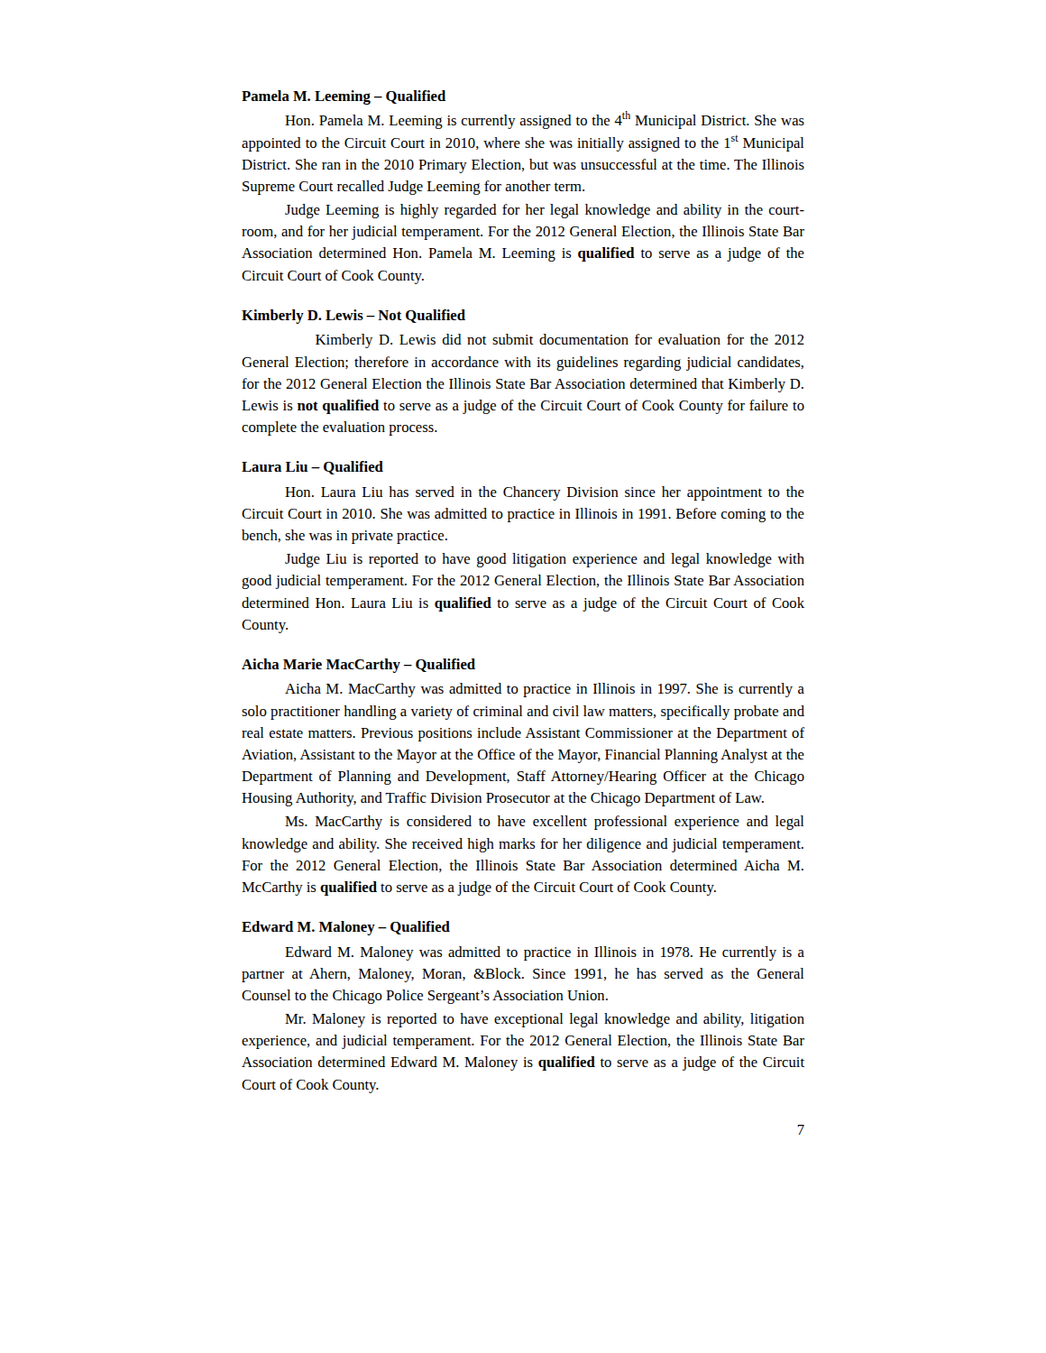Pamela M. Leeming – Qualified
Hon. Pamela M. Leeming is currently assigned to the 4th Municipal District. She was appointed to the Circuit Court in 2010, where she was initially assigned to the 1st Municipal District. She ran in the 2010 Primary Election, but was unsuccessful at the time. The Illinois Supreme Court recalled Judge Leeming for another term.
Judge Leeming is highly regarded for her legal knowledge and ability in the courtroom, and for her judicial temperament. For the 2012 General Election, the Illinois State Bar Association determined Hon. Pamela M. Leeming is qualified to serve as a judge of the Circuit Court of Cook County.
Kimberly D. Lewis – Not Qualified
Kimberly D. Lewis did not submit documentation for evaluation for the 2012 General Election; therefore in accordance with its guidelines regarding judicial candidates, for the 2012 General Election the Illinois State Bar Association determined that Kimberly D. Lewis is not qualified to serve as a judge of the Circuit Court of Cook County for failure to complete the evaluation process.
Laura Liu – Qualified
Hon. Laura Liu has served in the Chancery Division since her appointment to the Circuit Court in 2010. She was admitted to practice in Illinois in 1991. Before coming to the bench, she was in private practice.
Judge Liu is reported to have good litigation experience and legal knowledge with good judicial temperament. For the 2012 General Election, the Illinois State Bar Association determined Hon. Laura Liu is qualified to serve as a judge of the Circuit Court of Cook County.
Aicha Marie MacCarthy – Qualified
Aicha M. MacCarthy was admitted to practice in Illinois in 1997. She is currently a solo practitioner handling a variety of criminal and civil law matters, specifically probate and real estate matters. Previous positions include Assistant Commissioner at the Department of Aviation, Assistant to the Mayor at the Office of the Mayor, Financial Planning Analyst at the Department of Planning and Development, Staff Attorney/Hearing Officer at the Chicago Housing Authority, and Traffic Division Prosecutor at the Chicago Department of Law.
Ms. MacCarthy is considered to have excellent professional experience and legal knowledge and ability. She received high marks for her diligence and judicial temperament. For the 2012 General Election, the Illinois State Bar Association determined Aicha M. McCarthy is qualified to serve as a judge of the Circuit Court of Cook County.
Edward M. Maloney – Qualified
Edward M. Maloney was admitted to practice in Illinois in 1978. He currently is a partner at Ahern, Maloney, Moran, &Block. Since 1991, he has served as the General Counsel to the Chicago Police Sergeant’s Association Union.
Mr. Maloney is reported to have exceptional legal knowledge and ability, litigation experience, and judicial temperament. For the 2012 General Election, the Illinois State Bar Association determined Edward M. Maloney is qualified to serve as a judge of the Circuit Court of Cook County.
7